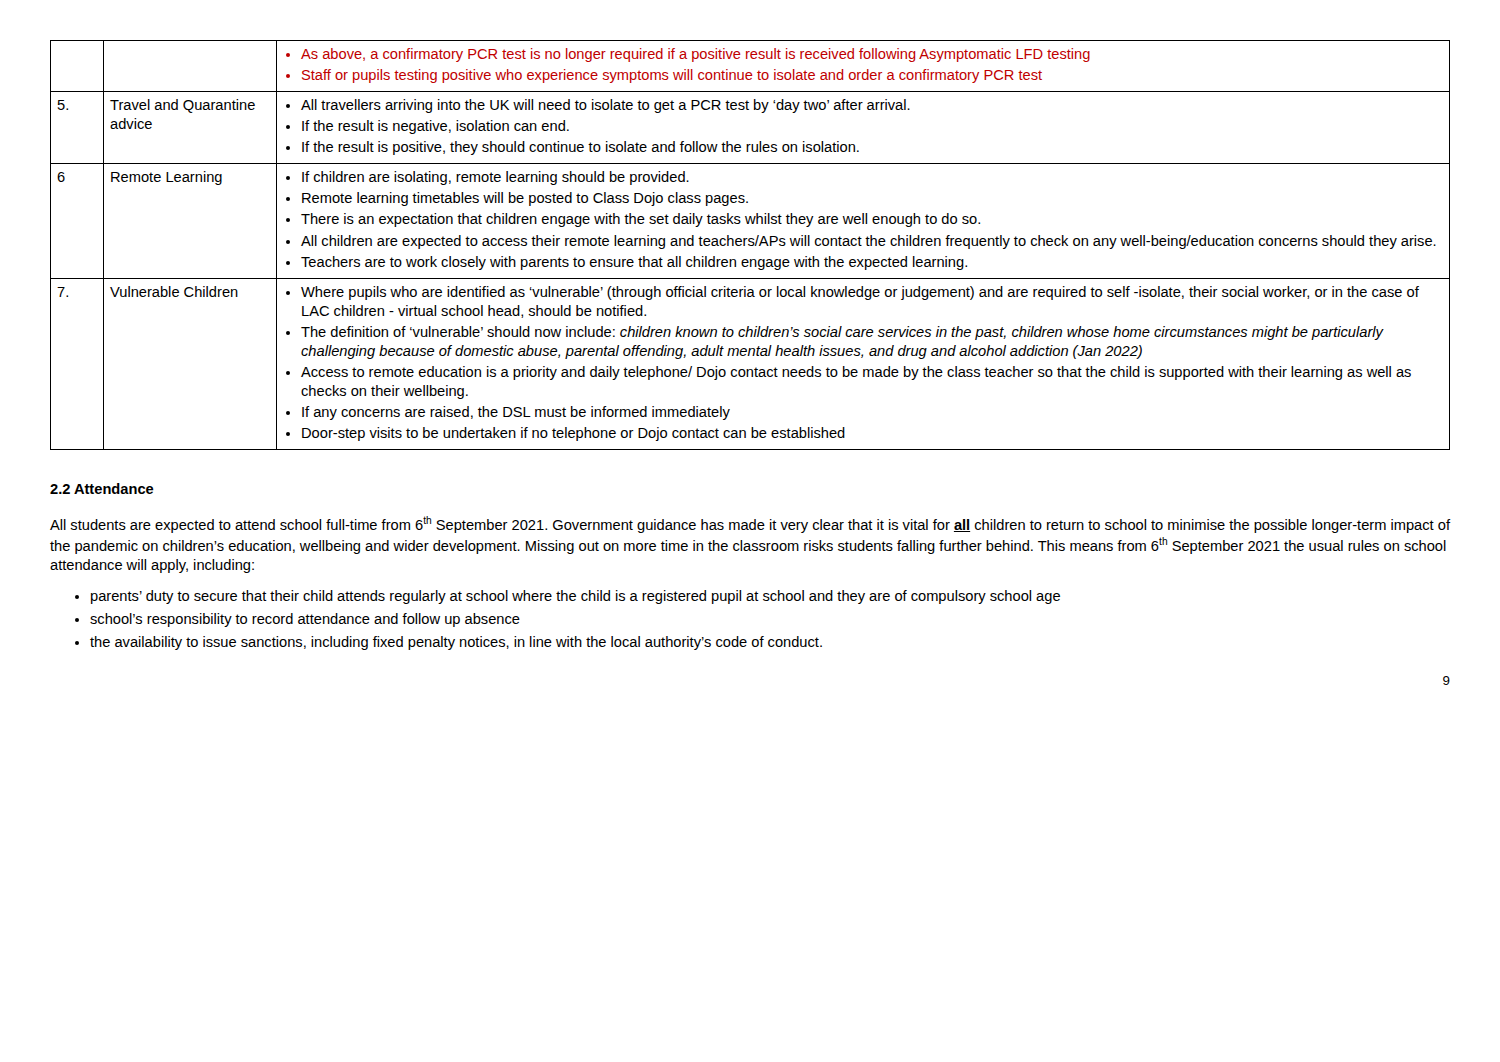| | | As above, a confirmatory PCR test is no longer required if a positive result is received following Asymptomatic LFD testing Staff or pupils testing positive who experience symptoms will continue to isolate and order a confirmatory PCR test |
| 5. | Travel and Quarantine advice | All travellers arriving into the UK will need to isolate to get a PCR test by ‘day two’ after arrival. If the result is negative, isolation can end. If the result is positive, they should continue to isolate and follow the rules on isolation. |
| 6 | Remote Learning | If children are isolating, remote learning should be provided. Remote learning timetables will be posted to Class Dojo class pages. There is an expectation that children engage with the set daily tasks whilst they are well enough to do so. All children are expected to access their remote learning and teachers/APs will contact the children frequently to check on any well-being/education concerns should they arise. Teachers are to work closely with parents to ensure that all children engage with the expected learning. |
| 7. | Vulnerable Children | Where pupils who are identified as ‘vulnerable’ (through official criteria or local knowledge or judgement) and are required to self -isolate, their social worker, or in the case of LAC children - virtual school head, should be notified. The definition of ‘vulnerable’ should now include: children known to children’s social care services in the past, children whose home circumstances might be particularly challenging because of domestic abuse, parental offending, adult mental health issues, and drug and alcohol addiction (Jan 2022) Access to remote education is a priority and daily telephone/ Dojo contact needs to be made by the class teacher so that the child is supported with their learning as well as checks on their wellbeing. If any concerns are raised, the DSL must be informed immediately Door-step visits to be undertaken if no telephone or Dojo contact can be established |
2.2 Attendance
All students are expected to attend school full-time from 6th September 2021. Government guidance has made it very clear that it is vital for all children to return to school to minimise the possible longer-term impact of the pandemic on children’s education, wellbeing and wider development. Missing out on more time in the classroom risks students falling further behind. This means from 6th September 2021 the usual rules on school attendance will apply, including:
parents’ duty to secure that their child attends regularly at school where the child is a registered pupil at school and they are of compulsory school age
school’s responsibility to record attendance and follow up absence
the availability to issue sanctions, including fixed penalty notices, in line with the local authority’s code of conduct.
9